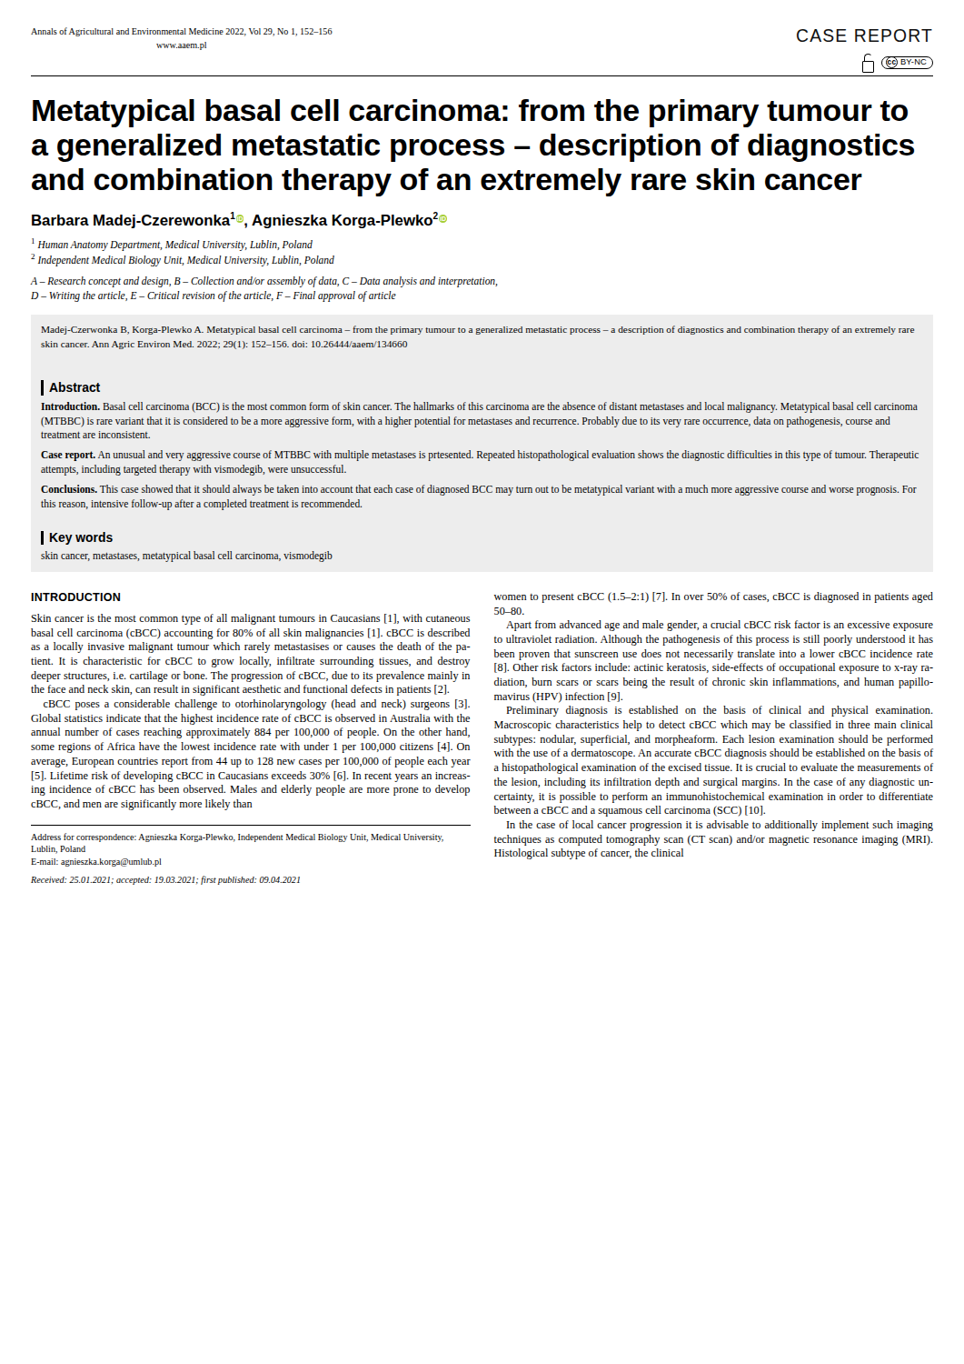Annals of Agricultural and Environmental Medicine 2022, Vol 29, No 1, 152–156 www.aaem.pl
CASE REPORT
cc BY-NC
Metatypical basal cell carcinoma: from the primary tumour to a generalized metastatic process – description of diagnostics and combination therapy of an extremely rare skin cancer
Barbara Madej-Czerewonka1 , Agnieszka Korga-Plewko2
1 Human Anatomy Department, Medical University, Lublin, Poland
2 Independent Medical Biology Unit, Medical University, Lublin, Poland
A – Research concept and design, B – Collection and/or assembly of data, C – Data analysis and interpretation,
D – Writing the article, E – Critical revision of the article, F – Final approval of article
Madej-Czerwonka B, Korga-Plewko A. Metatypical basal cell carcinoma – from the primary tumour to a generalized metastatic process – a description of diagnostics and combination therapy of an extremely rare skin cancer. Ann Agric Environ Med. 2022; 29(1): 152–156. doi: 10.26444/aaem/134660
Abstract
Introduction. Basal cell carcinoma (BCC) is the most common form of skin cancer. The hallmarks of this carcinoma are the absence of distant metastases and local malignancy. Metatypical basal cell carcinoma (MTBBC) is rare variant that it is considered to be a more aggressive form, with a higher potential for metastases and recurrence. Probably due to its very rare occurrence, data on pathogenesis, course and treatment are inconsistent.
Case report. An unusual and very aggressive course of MTBBC with multiple metastases is prtesented. Repeated histopathological evaluation shows the diagnostic difficulties in this type of tumour. Therapeutic attempts, including targeted therapy with vismodegib, were unsuccessful.
Conclusions. This case showed that it should always be taken into account that each case of diagnosed BCC may turn out to be metatypical variant with a much more aggressive course and worse prognosis. For this reason, intensive follow-up after a completed treatment is recommended.
Key words
skin cancer, metastases, metatypical basal cell carcinoma, vismodegib
INTRODUCTION
Skin cancer is the most common type of all malignant tumours in Caucasians [1], with cutaneous basal cell carcinoma (cBCC) accounting for 80% of all skin malignancies [1]. cBCC is described as a locally invasive malignant tumour which rarely metastasises or causes the death of the patient. It is characteristic for cBCC to grow locally, infiltrate surrounding tissues, and destroy deeper structures, i.e. cartilage or bone. The progression of cBCC, due to its prevalence mainly in the face and neck skin, can result in significant aesthetic and functional defects in patients [2].
cBCC poses a considerable challenge to otorhinolaryngology (head and neck) surgeons [3]. Global statistics indicate that the highest incidence rate of cBCC is observed in Australia with the annual number of cases reaching approximately 884 per 100,000 of people. On the other hand, some regions of Africa have the lowest incidence rate with under 1 per 100,000 citizens [4]. On average, European countries report from 44 up to 128 new cases per 100,000 of people each year [5]. Lifetime risk of developing cBCC in Caucasians exceeds 30% [6]. In recent years an increasing incidence of cBCC has been observed. Males and elderly people are more prone to develop cBCC, and men are significantly more likely than
Address for correspondence: Agnieszka Korga-Plewko, Independent Medical Biology Unit, Medical University, Lublin, Poland
E-mail: agnieszka.korga@umlub.pl
Received: 25.01.2021; accepted: 19.03.2021; first published: 09.04.2021
women to present cBCC (1.5–2:1) [7]. In over 50% of cases, cBCC is diagnosed in patients aged 50–80.
Apart from advanced age and male gender, a crucial cBCC risk factor is an excessive exposure to ultraviolet radiation. Although the pathogenesis of this process is still poorly understood it has been proven that sunscreen use does not necessarily translate into a lower cBCC incidence rate [8]. Other risk factors include: actinic keratosis, side-effects of occupational exposure to x-ray radiation, burn scars or scars being the result of chronic skin inflammations, and human papillomavirus (HPV) infection [9].
Preliminary diagnosis is established on the basis of clinical and physical examination. Macroscopic characteristics help to detect cBCC which may be classified in three main clinical subtypes: nodular, superficial, and morpheaform. Each lesion examination should be performed with the use of a dermatoscope. An accurate cBCC diagnosis should be established on the basis of a histopathological examination of the excised tissue. It is crucial to evaluate the measurements of the lesion, including its infiltration depth and surgical margins. In the case of any diagnostic uncertainty, it is possible to perform an immunohistochemical examination in order to differentiate between a cBCC and a squamous cell carcinoma (SCC) [10].
In the case of local cancer progression it is advisable to additionally implement such imaging techniques as computed tomography scan (CT scan) and/or magnetic resonance imaging (MRI). Histological subtype of cancer, the clinical